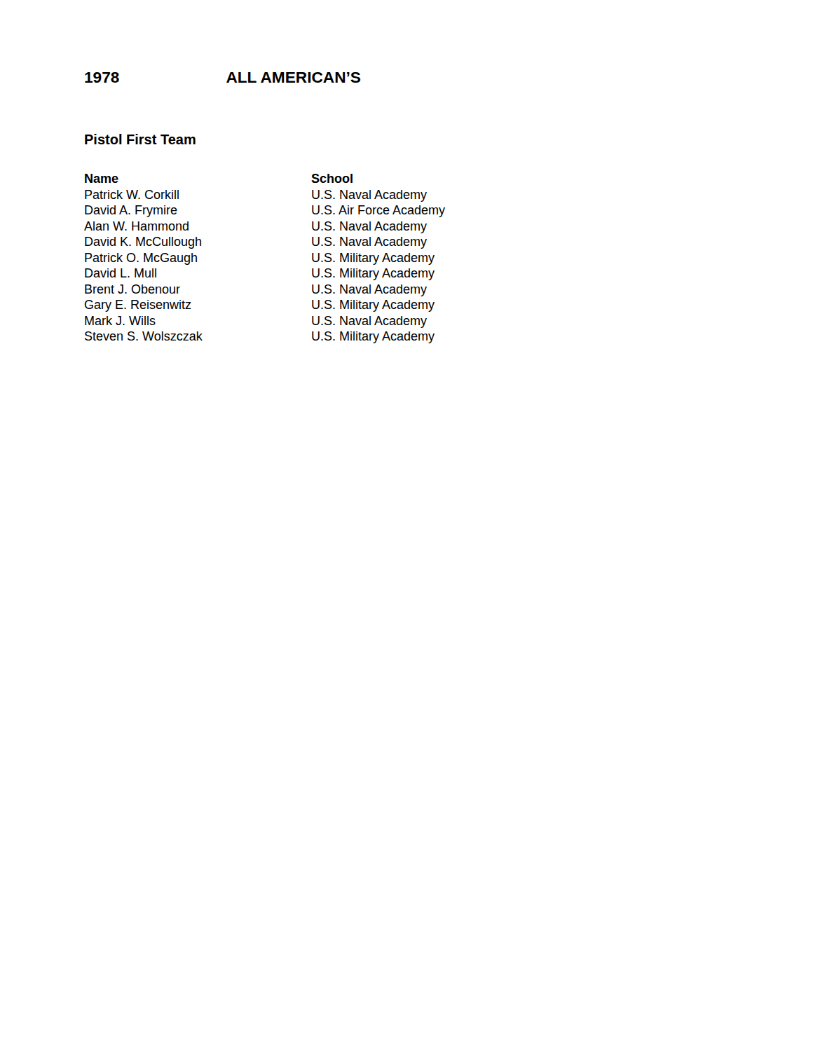1978
ALL AMERICAN’S
Pistol First Team
| Name | School |
| --- | --- |
| Patrick W. Corkill | U.S. Naval Academy |
| David A. Frymire | U.S. Air Force Academy |
| Alan W. Hammond | U.S. Naval Academy |
| David K. McCullough | U.S. Naval Academy |
| Patrick O. McGaugh | U.S. Military Academy |
| David L. Mull | U.S. Military Academy |
| Brent J. Obenour | U.S. Naval Academy |
| Gary E. Reisenwitz | U.S. Military Academy |
| Mark J. Wills | U.S. Naval Academy |
| Steven S. Wolszczak | U.S. Military Academy |